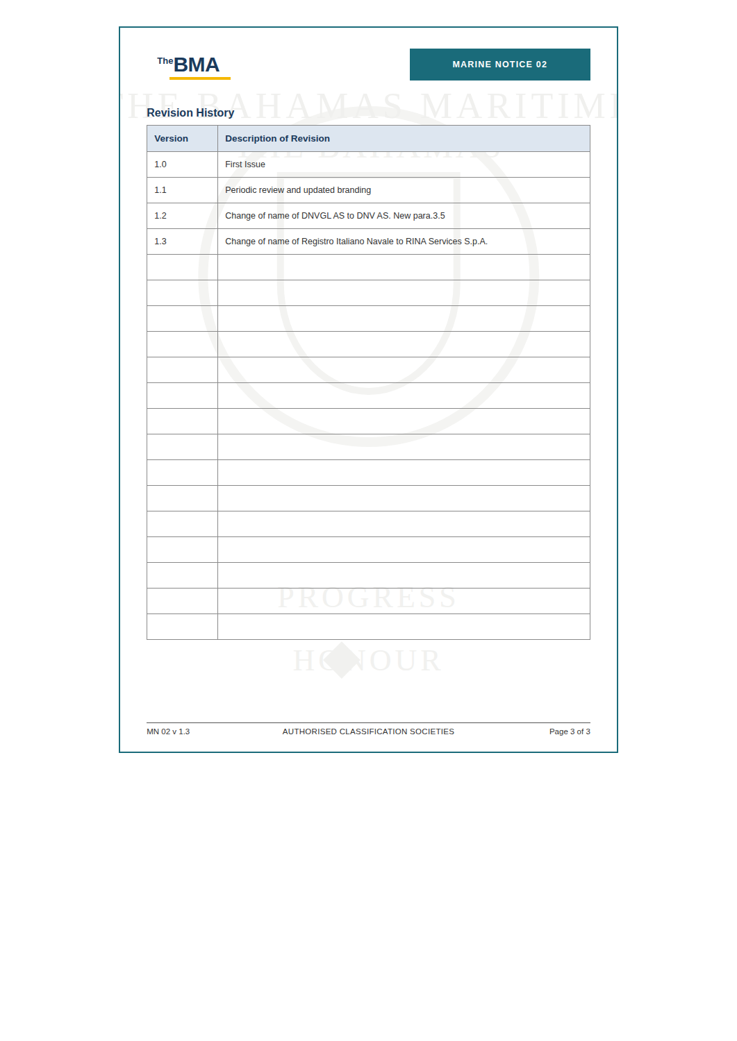THE BAHAMAS MARITIME
THE BAHAMAS
PROGRESS
HONOUR
The BMA
MARINE NOTICE 02
Revision History
| Version | Description of Revision |
| --- | --- |
| 1.0 | First Issue |
| 1.1 | Periodic review and updated branding |
| 1.2 | Change of name of DNVGL AS to DNV AS. New para.3.5 |
| 1.3 | Change of name of Registro Italiano Navale to RINA Services S.p.A. |
MN 02 v 1.3
AUTHORISED CLASSIFICATION SOCIETIES
Page 3 of 3